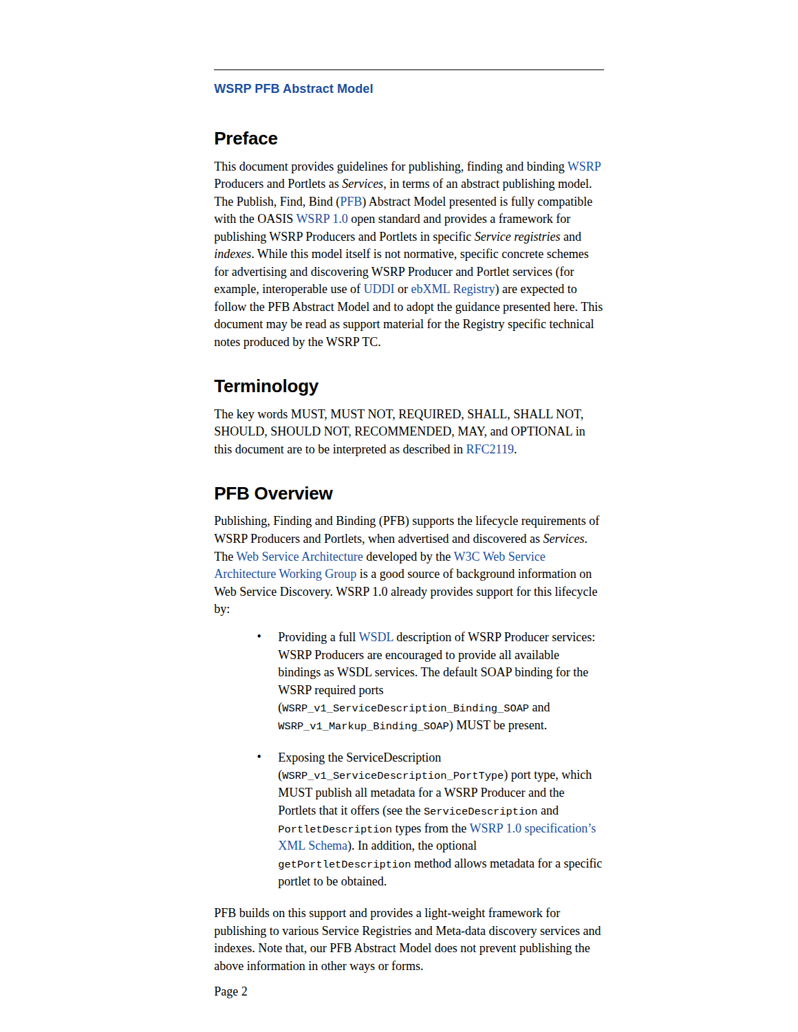WSRP PFB Abstract Model
Preface
This document provides guidelines for publishing, finding and binding WSRP Producers and Portlets as Services, in terms of an abstract publishing model. The Publish, Find, Bind (PFB) Abstract Model presented is fully compatible with the OASIS WSRP 1.0 open standard and provides a framework for publishing WSRP Producers and Portlets in specific Service registries and indexes. While this model itself is not normative, specific concrete schemes for advertising and discovering WSRP Producer and Portlet services (for example, interoperable use of UDDI or ebXML Registry) are expected to follow the PFB Abstract Model and to adopt the guidance presented here. This document may be read as support material for the Registry specific technical notes produced by the WSRP TC.
Terminology
The key words MUST, MUST NOT, REQUIRED, SHALL, SHALL NOT, SHOULD, SHOULD NOT, RECOMMENDED, MAY, and OPTIONAL in this document are to be interpreted as described in RFC2119.
PFB Overview
Publishing, Finding and Binding (PFB) supports the lifecycle requirements of WSRP Producers and Portlets, when advertised and discovered as Services. The Web Service Architecture developed by the W3C Web Service Architecture Working Group is a good source of background information on Web Service Discovery. WSRP 1.0 already provides support for this lifecycle by:
Providing a full WSDL description of WSRP Producer services: WSRP Producers are encouraged to provide all available bindings as WSDL services. The default SOAP binding for the WSRP required ports (WSRP_v1_ServiceDescription_Binding_SOAP and WSRP_v1_Markup_Binding_SOAP) MUST be present.
Exposing the ServiceDescription (WSRP_v1_ServiceDescription_PortType) port type, which MUST publish all metadata for a WSRP Producer and the Portlets that it offers (see the ServiceDescription and PortletDescription types from the WSRP 1.0 specification’s XML Schema). In addition, the optional getPortletDescription method allows metadata for a specific portlet to be obtained.
PFB builds on this support and provides a light-weight framework for publishing to various Service Registries and Meta-data discovery services and indexes. Note that, our PFB Abstract Model does not prevent publishing the above information in other ways or forms.
Page 2